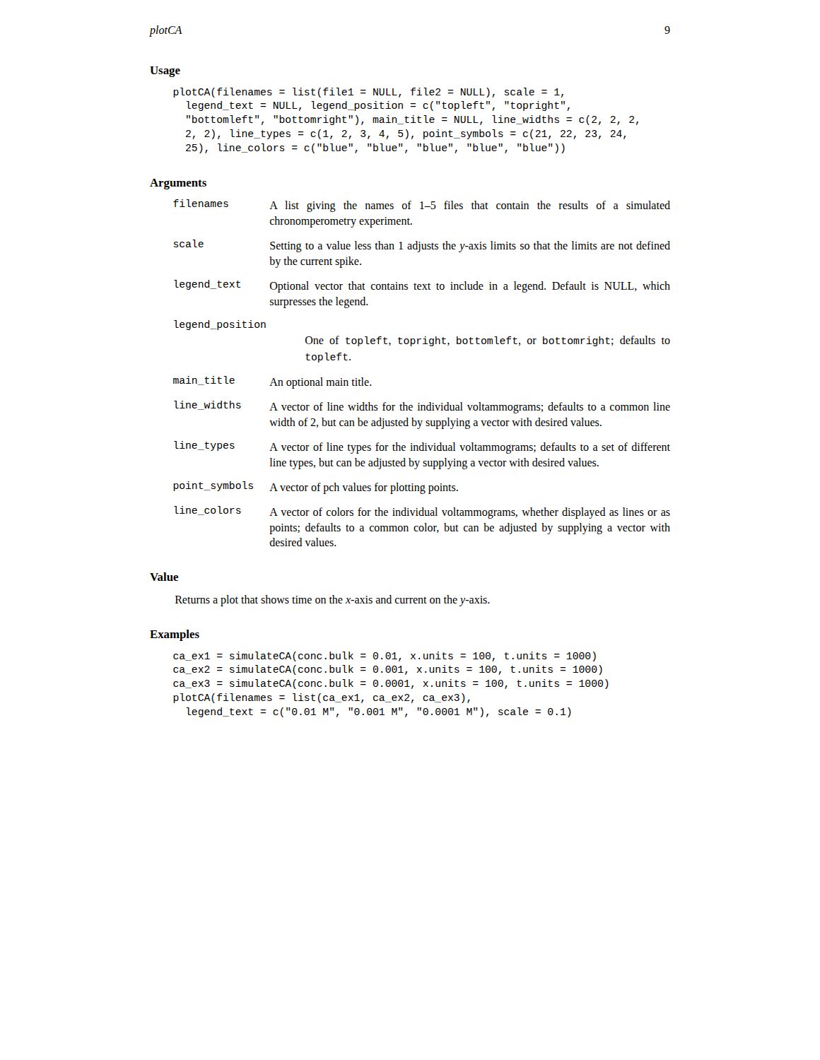plotCA 9
Usage
plotCA(filenames = list(file1 = NULL, file2 = NULL), scale = 1,
  legend_text = NULL, legend_position = c("topleft", "topright",
  "bottomleft", "bottomright"), main_title = NULL, line_widths = c(2, 2, 2,
  2, 2), line_types = c(1, 2, 3, 4, 5), point_symbols = c(21, 22, 23, 24,
  25), line_colors = c("blue", "blue", "blue", "blue", "blue"))
Arguments
filenames
A list giving the names of 1–5 files that contain the results of a simulated chronomperometry experiment.
scale
Setting to a value less than 1 adjusts the y-axis limits so that the limits are not defined by the current spike.
legend_text
Optional vector that contains text to include in a legend. Default is NULL, which surpresses the legend.
legend_position
One of topleft, topright, bottomleft, or bottomright; defaults to topleft.
main_title
An optional main title.
line_widths
A vector of line widths for the individual voltammograms; defaults to a common line width of 2, but can be adjusted by supplying a vector with desired values.
line_types
A vector of line types for the individual voltammograms; defaults to a set of different line types, but can be adjusted by supplying a vector with desired values.
point_symbols
A vector of pch values for plotting points.
line_colors
A vector of colors for the individual voltammograms, whether displayed as lines or as points; defaults to a common color, but can be adjusted by supplying a vector with desired values.
Value
Returns a plot that shows time on the x-axis and current on the y-axis.
Examples
ca_ex1 = simulateCA(conc.bulk = 0.01, x.units = 100, t.units = 1000)
ca_ex2 = simulateCA(conc.bulk = 0.001, x.units = 100, t.units = 1000)
ca_ex3 = simulateCA(conc.bulk = 0.0001, x.units = 100, t.units = 1000)
plotCA(filenames = list(ca_ex1, ca_ex2, ca_ex3),
  legend_text = c("0.01 M", "0.001 M", "0.0001 M"), scale = 0.1)